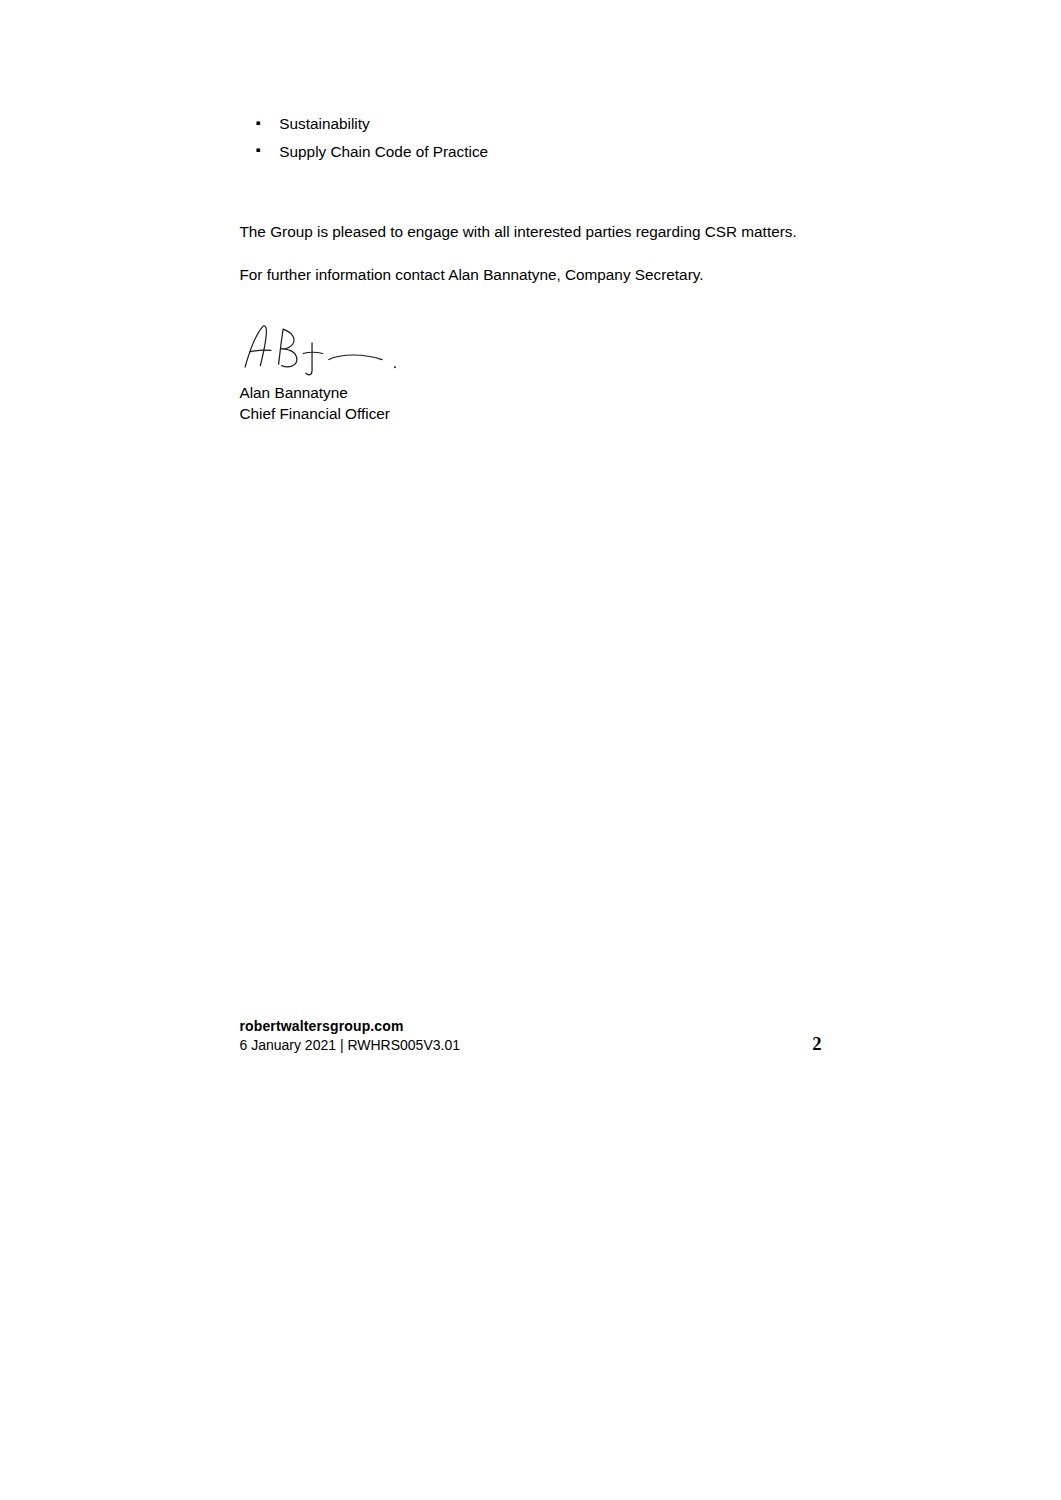Sustainability
Supply Chain Code of Practice
The Group is pleased to engage with all interested parties regarding CSR matters.
For further information contact Alan Bannatyne, Company Secretary.
Alan Bannatyne
Chief Financial Officer
robertwaltersgroup.com
6 January 2021 | RWHRS005V3.01
2